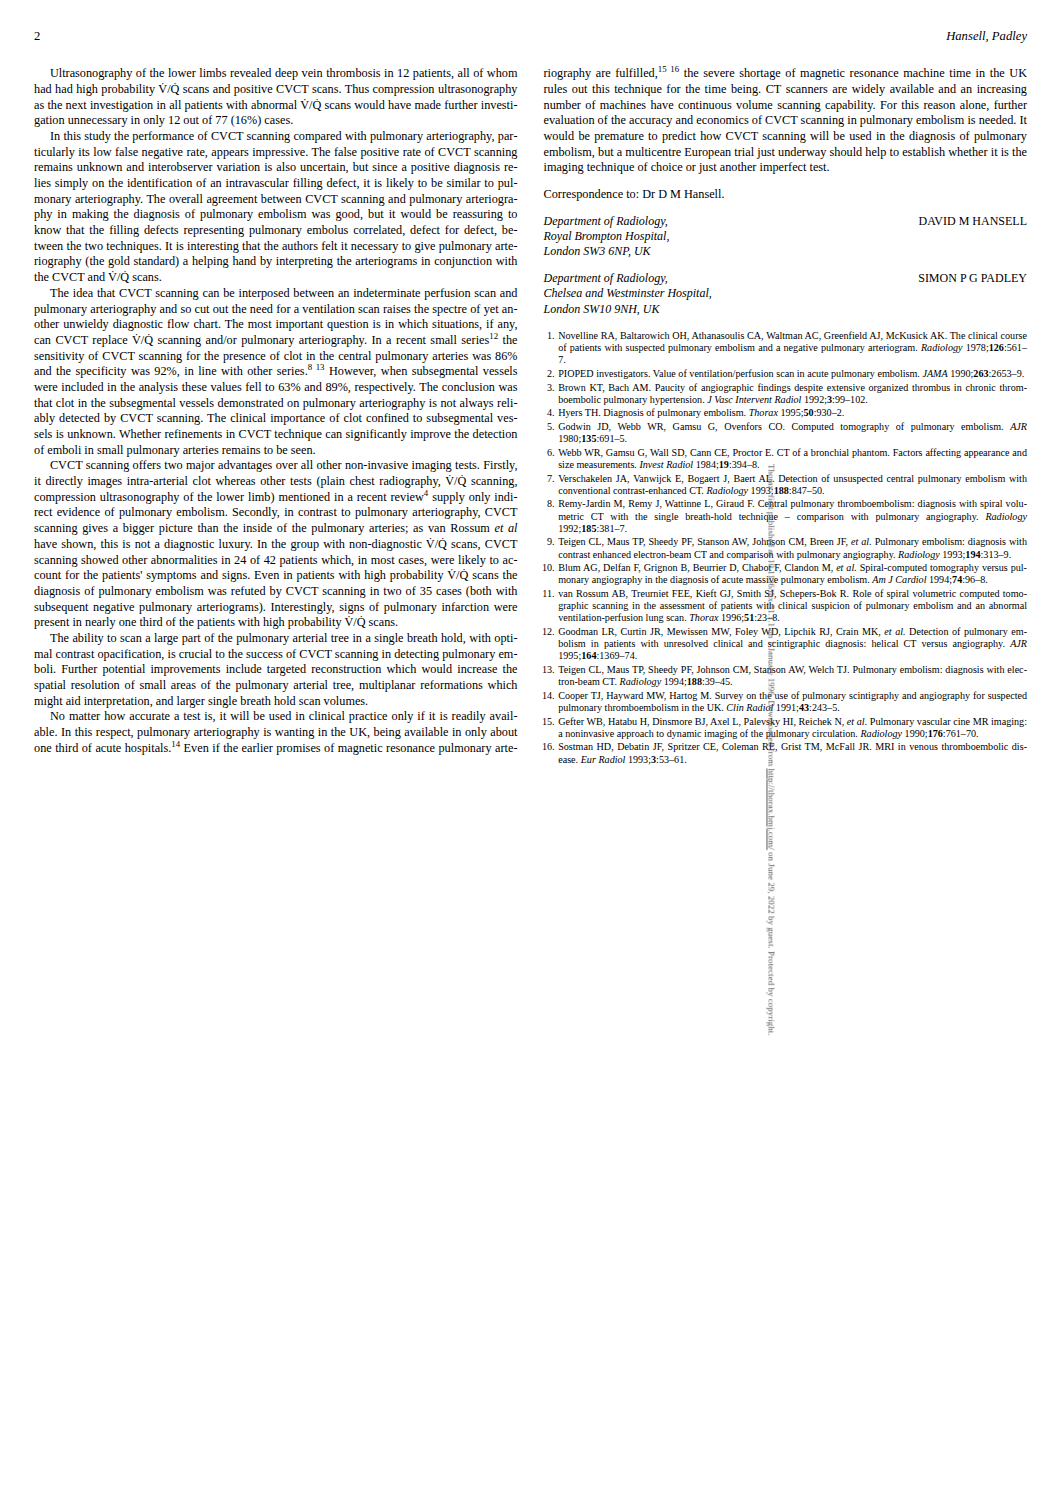2 Hansell, Padley
Ultrasonography of the lower limbs revealed deep vein thrombosis in 12 patients, all of whom had had high probability V̇/Q̇ scans and positive CVCT scans. Thus compression ultrasonography as the next investigation in all patients with abnormal V̇/Q̇ scans would have made further investigation unnecessary in only 12 out of 77 (16%) cases.
In this study the performance of CVCT scanning compared with pulmonary arteriography, particularly its low false negative rate, appears impressive. The false positive rate of CVCT scanning remains unknown and interobserver variation is also uncertain, but since a positive diagnosis relies simply on the identification of an intravascular filling defect, it is likely to be similar to pulmonary arteriography. The overall agreement between CVCT scanning and pulmonary arteriography in making the diagnosis of pulmonary embolism was good, but it would be reassuring to know that the filling defects representing pulmonary embolus correlated, defect for defect, between the two techniques. It is interesting that the authors felt it necessary to give pulmonary arteriography (the gold standard) a helping hand by interpreting the arteriograms in conjunction with the CVCT and V̇/Q̇ scans.
The idea that CVCT scanning can be interposed between an indeterminate perfusion scan and pulmonary arteriography and so cut out the need for a ventilation scan raises the spectre of yet another unwieldy diagnostic flow chart. The most important question is in which situations, if any, can CVCT replace V̇/Q̇ scanning and/or pulmonary arteriography. In a recent small series12 the sensitivity of CVCT scanning for the presence of clot in the central pulmonary arteries was 86% and the specificity was 92%, in line with other series.8 13 However, when subsegmental vessels were included in the analysis these values fell to 63% and 89%, respectively. The conclusion was that clot in the subsegmental vessels demonstrated on pulmonary arteriography is not always reliably detected by CVCT scanning. The clinical importance of clot confined to subsegmental vessels is unknown. Whether refinements in CVCT technique can significantly improve the detection of emboli in small pulmonary arteries remains to be seen.
CVCT scanning offers two major advantages over all other non-invasive imaging tests. Firstly, it directly images intra-arterial clot whereas other tests (plain chest radiography, V̇/Q̇ scanning, compression ultrasonography of the lower limb) mentioned in a recent review4 supply only indirect evidence of pulmonary embolism. Secondly, in contrast to pulmonary arteriography, CVCT scanning gives a bigger picture than the inside of the pulmonary arteries; as van Rossum et al have shown, this is not a diagnostic luxury. In the group with non-diagnostic V̇/Q̇ scans, CVCT scanning showed other abnormalities in 24 of 42 patients which, in most cases, were likely to account for the patients' symptoms and signs. Even in patients with high probability V̇/Q̇ scans the diagnosis of pulmonary embolism was refuted by CVCT scanning in two of 35 cases (both with subsequent negative pulmonary arteriograms). Interestingly, signs of pulmonary infarction were present in nearly one third of the patients with high probability V̇/Q̇ scans.
The ability to scan a large part of the pulmonary arterial tree in a single breath hold, with optimal contrast opacification, is crucial to the success of CVCT scanning in detecting pulmonary emboli. Further potential improvements include targeted reconstruction which would increase the spatial resolution of small areas of the pulmonary arterial tree, multiplanar reformations which might aid interpretation, and larger single breath hold scan volumes.
No matter how accurate a test is, it will be used in clinical practice only if it is readily available. In this respect, pulmonary arteriography is wanting in the UK, being available in only about one third of acute hospitals.14 Even if the earlier promises of magnetic resonance pulmonary arteriography are fulfilled,15 16 the severe shortage of magnetic resonance machine time in the UK rules out this technique for the time being. CT scanners are widely available and an increasing number of machines have continuous volume scanning capability. For this reason alone, further evaluation of the accuracy and economics of CVCT scanning in pulmonary embolism is needed. It would be premature to predict how CVCT scanning will be used in the diagnosis of pulmonary embolism, but a multicentre European trial just underway should help to establish whether it is the imaging technique of choice or just another imperfect test.
Correspondence to: Dr D M Hansell.
Department of Radiology,
Royal Brompton Hospital,
London SW3 6NP, UK
DAVID M HANSELL
Department of Radiology,
Chelsea and Westminster Hospital,
London SW10 9NH, UK
SIMON P G PADLEY
Novelline RA, Baltarowich OH, Athanasoulis CA, Waltman AC, Greenfield AJ, McKusick AK. The clinical course of patients with suspected pulmonary embolism and a negative pulmonary arteriogram. Radiology 1978;126:561–7.
PIOPED investigators. Value of ventilation/perfusion scan in acute pulmonary embolism. JAMA 1990;263:2653–9.
Brown KT, Bach AM. Paucity of angiographic findings despite extensive organized thrombus in chronic thromboembolic pulmonary hypertension. J Vasc Intervent Radiol 1992;3:99–102.
Hyers TH. Diagnosis of pulmonary embolism. Thorax 1995;50:930–2.
Godwin JD, Webb WR, Gamsu G, Ovenfors CO. Computed tomography of pulmonary embolism. AJR 1980;135:691–5.
Webb WR, Gamsu G, Wall SD, Cann CE, Proctor E. CT of a bronchial phantom. Factors affecting appearance and size measurements. Invest Radiol 1984;19:394–8.
Verschakelen JA, Vanwijck E, Bogaert J, Baert AL. Detection of unsuspected central pulmonary embolism with conventional contrast-enhanced CT. Radiology 1993;188:847–50.
Remy-Jardin M, Remy J, Wattinne L, Giraud F. Central pulmonary thromboembolism: diagnosis with spiral volumetric CT with the single breath-hold technique – comparison with pulmonary angiography. Radiology 1992;185:381–7.
Teigen CL, Maus TP, Sheedy PF, Stanson AW, Johnson CM, Breen JF, et al. Pulmonary embolism: diagnosis with contrast enhanced electron-beam CT and comparison with pulmonary angiography. Radiology 1993;194:313–9.
Blum AG, Delfan F, Grignon B, Beurrier D, Chabot F, Clandon M, et al. Spiral-computed tomography versus pulmonary angiography in the diagnosis of acute massive pulmonary embolism. Am J Cardiol 1994;74:96–8.
van Rossum AB, Treurniet FEE, Kieft GJ, Smith SJ, Schepers-Bok R. Role of spiral volumetric computed tomographic scanning in the assessment of patients with clinical suspicion of pulmonary embolism and an abnormal ventilation-perfusion lung scan. Thorax 1996;51:23–8.
Goodman LR, Curtin JR, Mewissen MW, Foley WD, Lipchik RJ, Crain MK, et al. Detection of pulmonary embolism in patients with unresolved clinical and scintigraphic diagnosis: helical CT versus angiography. AJR 1995;164:1369–74.
Teigen CL, Maus TP, Sheedy PF, Johnson CM, Stanson AW, Welch TJ. Pulmonary embolism: diagnosis with electron-beam CT. Radiology 1994;188:39–45.
Cooper TJ, Hayward MW, Hartog M. Survey on the use of pulmonary scintigraphy and angiography for suspected pulmonary thromboembolism in the UK. Clin Radiol 1991;43:243–5.
Gefter WB, Hatabu H, Dinsmore BJ, Axel L, Palevsky HI, Reichek N, et al. Pulmonary vascular cine MR imaging: a noninvasive approach to dynamic imaging of the pulmonary circulation. Radiology 1990;176:761–70.
Sostman HD, Debatin JF, Spritzer CE, Coleman RE, Grist TM, McFall JR. MRI in venous thromboembolic disease. Eur Radiol 1993;3:53–61.
Thorax: first published as 10.1136/thx.51.1.1 on 1 January 1996. Downloaded from http://thorax.bmj.com/ on June 29, 2022 by guest. Protected by copyright.